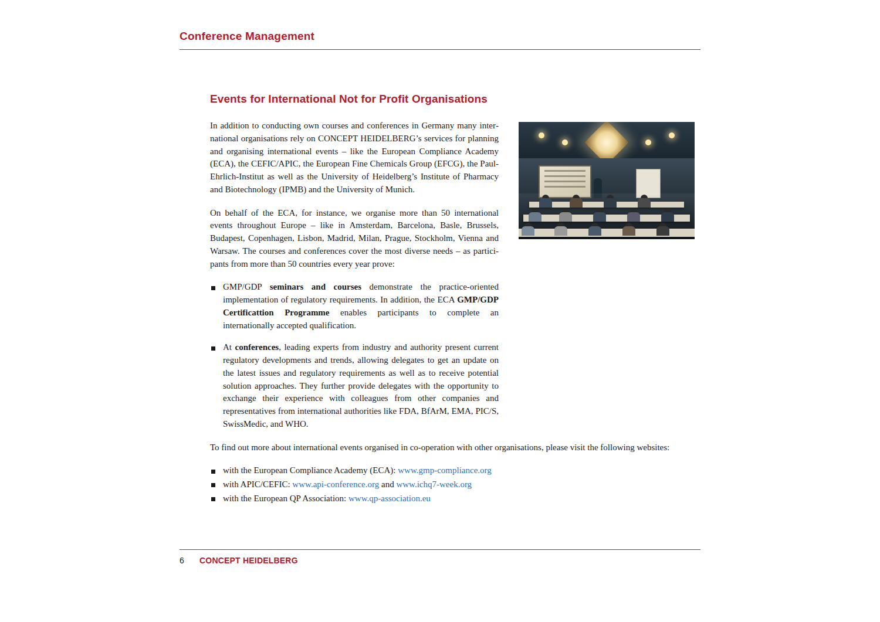Conference Management
Events for International Not for Profit Organisations
In addition to conducting own courses and conferences in Germany many international organisations rely on CONCEPT HEIDELBERG’s services for planning and organising international events – like the European Compliance Academy (ECA), the CEFIC/APIC, the European Fine Chemicals Group (EFCG), the Paul-Ehrlich-Institut as well as the University of Heidelberg’s Institute of Pharmacy and Biotechnology (IPMB) and the University of Munich.
On behalf of the ECA, for instance, we organise more than 50 international events throughout Europe – like in Amsterdam, Barcelona, Basle, Brussels, Budapest, Copenhagen, Lisbon, Madrid, Milan, Prague, Stockholm, Vienna and Warsaw. The courses and conferences cover the most diverse needs – as participants from more than 50 countries every year prove:
GMP/GDP seminars and courses demonstrate the practice-oriented implementation of regulatory requirements. In addition, the ECA GMP/GDP Certificattion Programme enables participants to complete an internationally accepted qualification.
At conferences, leading experts from industry and authority present current regulatory developments and trends, allowing delegates to get an update on the latest issues and regulatory requirements as well as to receive potential solution approaches. They further provide delegates with the opportunity to exchange their experience with colleagues from other companies and representatives from international authorities like FDA, BfArM, EMA, PIC/S, SwissMedic, and WHO.
To find out more about international events organised in co-operation with other organisations, please visit the following websites:
with the European Compliance Academy (ECA): www.gmp-compliance.org
with APIC/CEFIC: www.api-conference.org and www.ichq7-week.org
with the European QP Association: www.qp-association.eu
6 CONCEPT HEIDELBERG